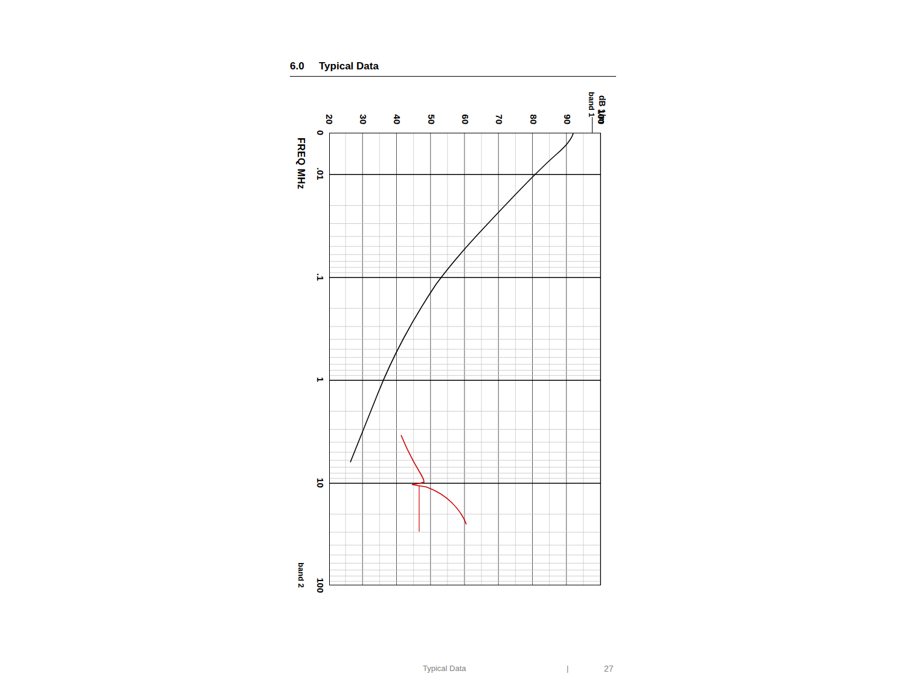6.0 Typical Data
dB 1/m
band 1
100 90 80 70 60 50 40 30 20
0 .01 .1 1 10 100
FREQ MHz
band 2
Typical Data | 27